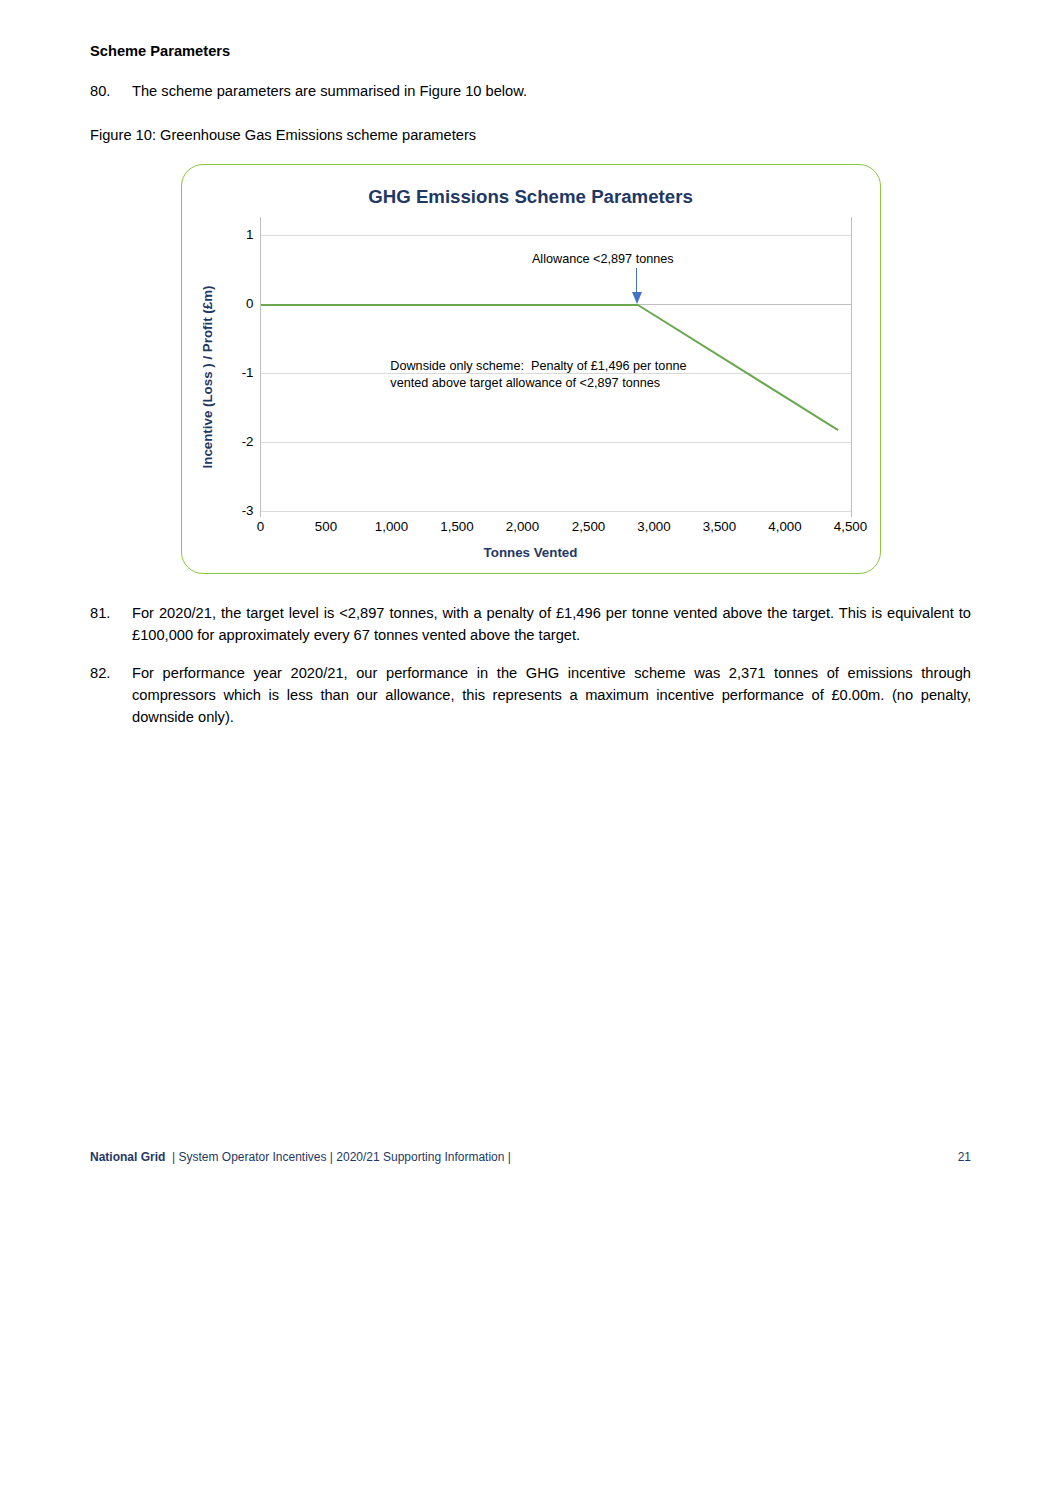Scheme Parameters
80. The scheme parameters are summarised in Figure 10 below.
Figure 10: Greenhouse Gas Emissions scheme parameters
GHG Emissions Scheme Parameters
Incentive (Loss ) / Profit (£m)
1 0 -1 -2 -3
Allowance <2,897 tonnes
Downside only scheme: Penalty of £1,496 per tonne
vented above target allowance of <2,897 tonnes
0 500 1,000 1,500 2,000 2,500 3,000 3,500 4,000 4,500
Tonnes Vented
81. For 2020/21, the target level is <2,897 tonnes, with a penalty of £1,496 per tonne vented above the target. This is equivalent to £100,000 for approximately every 67 tonnes vented above the target.
82. For performance year 2020/21, our performance in the GHG incentive scheme was 2,371 tonnes of emissions through compressors which is less than our allowance, this represents a maximum incentive performance of £0.00m. (no penalty, downside only).
National Grid | System Operator Incentives | 2020/21 Supporting Information |
21